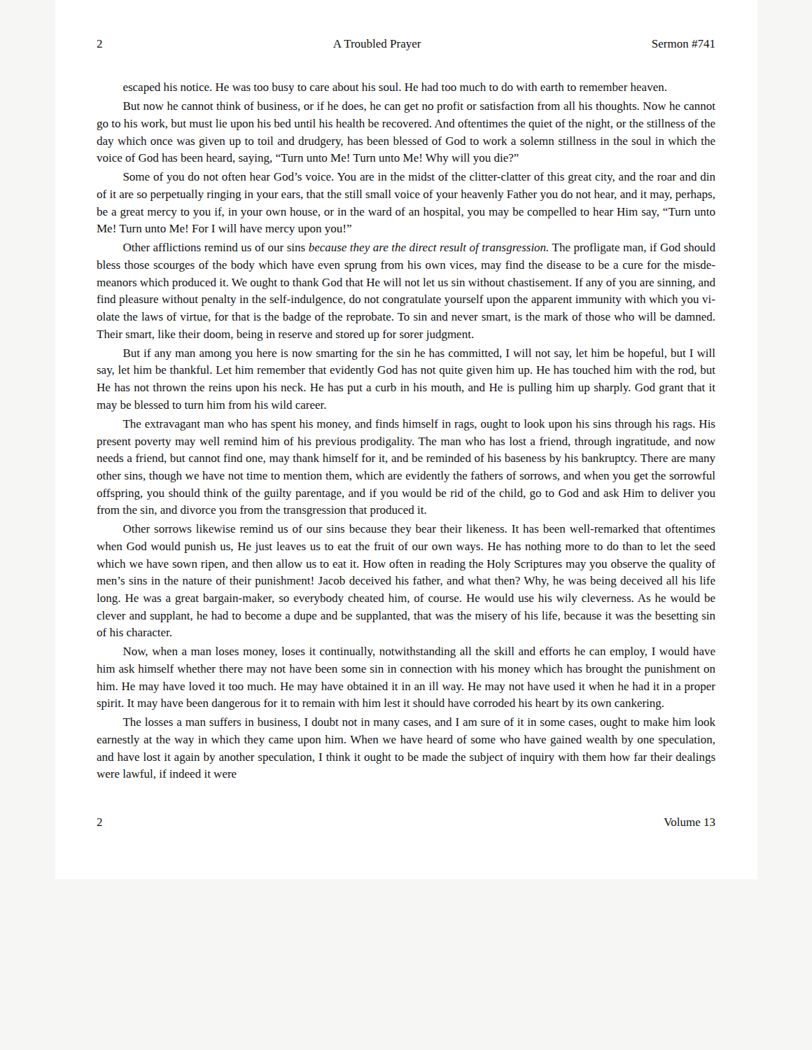2 A Troubled Prayer Sermon #741
escaped his notice. He was too busy to care about his soul. He had too much to do with earth to remember heaven.
But now he cannot think of business, or if he does, he can get no profit or satisfaction from all his thoughts. Now he cannot go to his work, but must lie upon his bed until his health be recovered. And oftentimes the quiet of the night, or the stillness of the day which once was given up to toil and drudgery, has been blessed of God to work a solemn stillness in the soul in which the voice of God has been heard, saying, “Turn unto Me! Turn unto Me! Why will you die?”
Some of you do not often hear God’s voice. You are in the midst of the clitter-clatter of this great city, and the roar and din of it are so perpetually ringing in your ears, that the still small voice of your heavenly Father you do not hear, and it may, perhaps, be a great mercy to you if, in your own house, or in the ward of an hospital, you may be compelled to hear Him say, “Turn unto Me! Turn unto Me! For I will have mercy upon you!”
Other afflictions remind us of our sins because they are the direct result of transgression. The profligate man, if God should bless those scourges of the body which have even sprung from his own vices, may find the disease to be a cure for the misdemeanors which produced it. We ought to thank God that He will not let us sin without chastisement. If any of you are sinning, and find pleasure without penalty in the self-indulgence, do not congratulate yourself upon the apparent immunity with which you violate the laws of virtue, for that is the badge of the reprobate. To sin and never smart, is the mark of those who will be damned. Their smart, like their doom, being in reserve and stored up for sorer judgment.
But if any man among you here is now smarting for the sin he has committed, I will not say, let him be hopeful, but I will say, let him be thankful. Let him remember that evidently God has not quite given him up. He has touched him with the rod, but He has not thrown the reins upon his neck. He has put a curb in his mouth, and He is pulling him up sharply. God grant that it may be blessed to turn him from his wild career.
The extravagant man who has spent his money, and finds himself in rags, ought to look upon his sins through his rags. His present poverty may well remind him of his previous prodigality. The man who has lost a friend, through ingratitude, and now needs a friend, but cannot find one, may thank himself for it, and be reminded of his baseness by his bankruptcy. There are many other sins, though we have not time to mention them, which are evidently the fathers of sorrows, and when you get the sorrowful offspring, you should think of the guilty parentage, and if you would be rid of the child, go to God and ask Him to deliver you from the sin, and divorce you from the transgression that produced it.
Other sorrows likewise remind us of our sins because they bear their likeness. It has been well-remarked that oftentimes when God would punish us, He just leaves us to eat the fruit of our own ways. He has nothing more to do than to let the seed which we have sown ripen, and then allow us to eat it. How often in reading the Holy Scriptures may you observe the quality of men’s sins in the nature of their punishment! Jacob deceived his father, and what then? Why, he was being deceived all his life long. He was a great bargain-maker, so everybody cheated him, of course. He would use his wily cleverness. As he would be clever and supplant, he had to become a dupe and be supplanted, that was the misery of his life, because it was the besetting sin of his character.
Now, when a man loses money, loses it continually, notwithstanding all the skill and efforts he can employ, I would have him ask himself whether there may not have been some sin in connection with his money which has brought the punishment on him. He may have loved it too much. He may have obtained it in an ill way. He may not have used it when he had it in a proper spirit. It may have been dangerous for it to remain with him lest it should have corroded his heart by its own cankering.
The losses a man suffers in business, I doubt not in many cases, and I am sure of it in some cases, ought to make him look earnestly at the way in which they came upon him. When we have heard of some who have gained wealth by one speculation, and have lost it again by another speculation, I think it ought to be made the subject of inquiry with them how far their dealings were lawful, if indeed it were
2 Volume 13